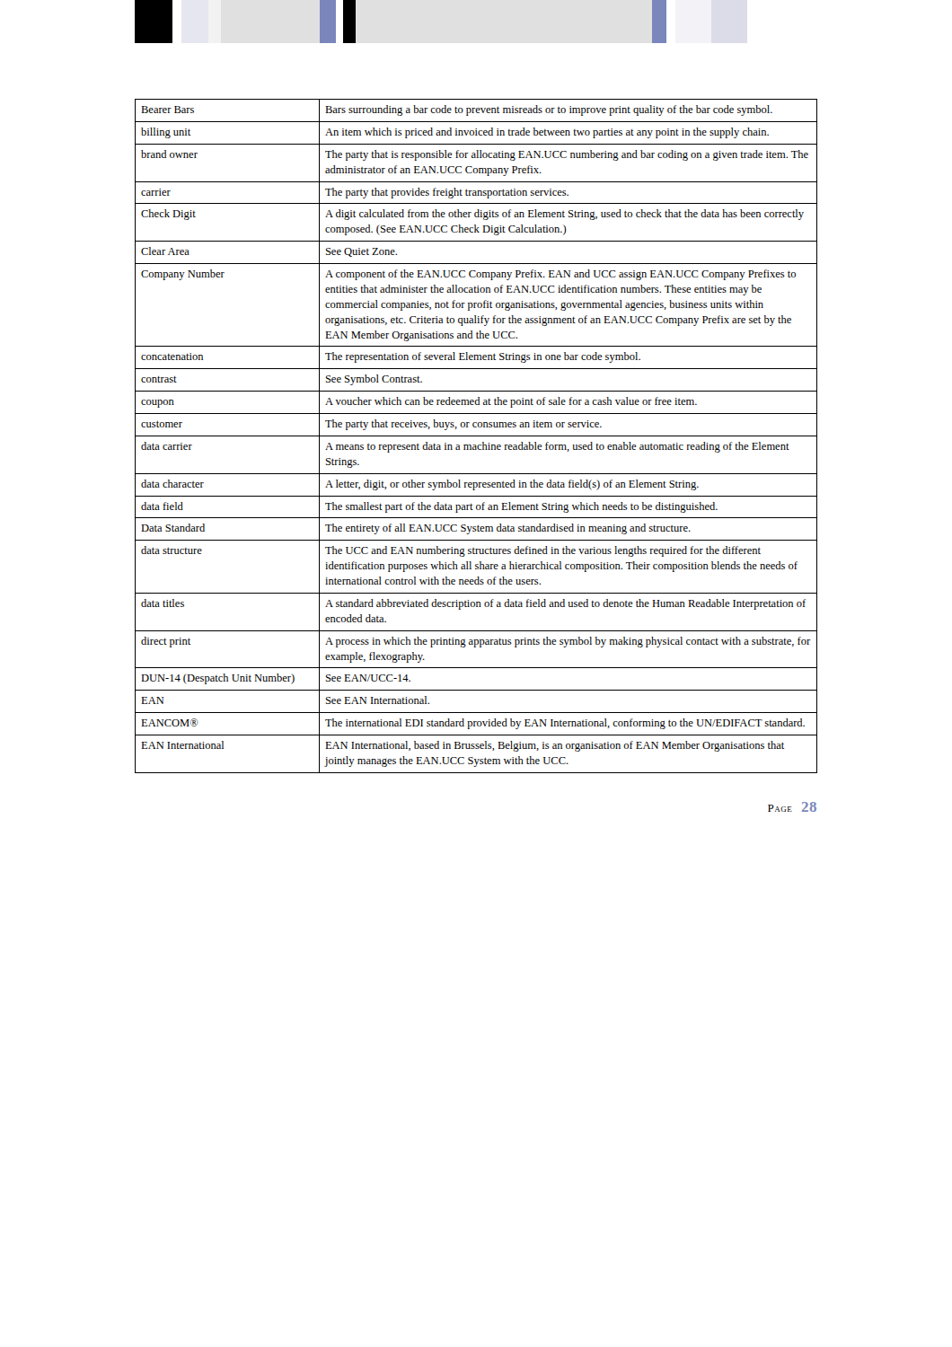| Bearer Bars | Bars surrounding a bar code to prevent misreads or to improve print quality of the bar code symbol. |
| billing unit | An item which is priced and invoiced in trade between two parties at any point in the supply chain. |
| brand owner | The party that is responsible for allocating EAN.UCC numbering and bar coding on a given trade item. The administrator of an EAN.UCC Company Prefix. |
| carrier | The party that provides freight transportation services. |
| Check Digit | A digit calculated from the other digits of an Element String, used to check that the data has been correctly composed. (See EAN.UCC Check Digit Calculation.) |
| Clear Area | See Quiet Zone. |
| Company Number | A component of the EAN.UCC Company Prefix. EAN and UCC assign EAN.UCC Company Prefixes to entities that administer the allocation of EAN.UCC identification numbers. These entities may be commercial companies, not for profit organisations, governmental agencies, business units within organisations, etc. Criteria to qualify for the assignment of an EAN.UCC Company Prefix are set by the EAN Member Organisations and the UCC. |
| concatenation | The representation of several Element Strings in one bar code symbol. |
| contrast | See Symbol Contrast. |
| coupon | A voucher which can be redeemed at the point of sale for a cash value or free item. |
| customer | The party that receives, buys, or consumes an item or service. |
| data carrier | A means to represent data in a machine readable form, used to enable automatic reading of the Element Strings. |
| data character | A letter, digit, or other symbol represented in the data field(s) of an Element String. |
| data field | The smallest part of the data part of an Element String which needs to be distinguished. |
| Data Standard | The entirety of all EAN.UCC System data standardised in meaning and structure. |
| data structure | The UCC and EAN numbering structures defined in the various lengths required for the different identification purposes which all share a hierarchical composition. Their composition blends the needs of international control with the needs of the users. |
| data titles | A standard abbreviated description of a data field and used to denote the Human Readable Interpretation of encoded data. |
| direct print | A process in which the printing apparatus prints the symbol by making physical contact with a substrate, for example, flexography. |
| DUN-14 (Despatch Unit Number) | See EAN/UCC-14. |
| EAN | See EAN International. |
| EANCOM® | The international EDI standard provided by EAN International, conforming to the UN/EDIFACT standard. |
| EAN International | EAN International, based in Brussels, Belgium, is an organisation of EAN Member Organisations that jointly manages the EAN.UCC System with the UCC. |
Page 28